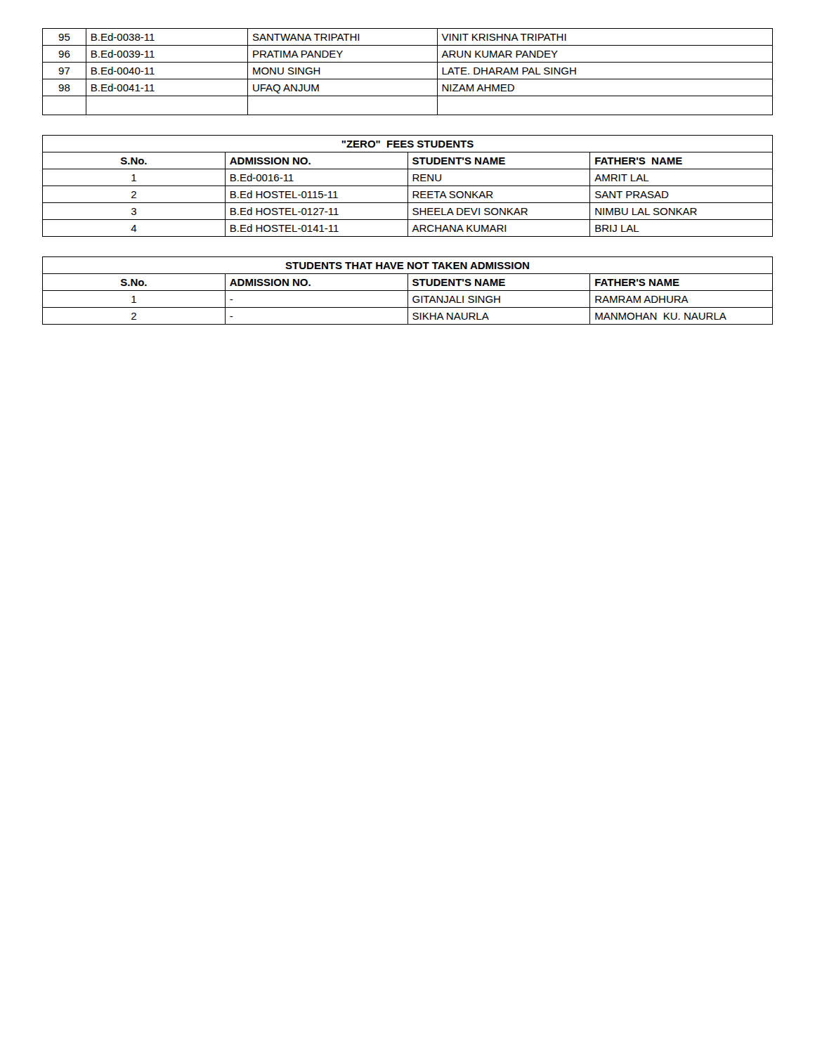| 95 | B.Ed-0038-11 | SANTWANA TRIPATHI | VINIT KRISHNA TRIPATHI |
| 96 | B.Ed-0039-11 | PRATIMA PANDEY | ARUN KUMAR PANDEY |
| 97 | B.Ed-0040-11 | MONU SINGH | LATE. DHARAM PAL SINGH |
| 98 | B.Ed-0041-11 | UFAQ ANJUM | NIZAM AHMED |
| "ZERO" FEES STUDENTS |
| S.No. | ADMISSION NO. | STUDENT'S NAME | FATHER'S NAME |
| 1 | B.Ed-0016-11 | RENU | AMRIT LAL |
| 2 | B.Ed HOSTEL-0115-11 | REETA SONKAR | SANT PRASAD |
| 3 | B.Ed HOSTEL-0127-11 | SHEELA DEVI SONKAR | NIMBU LAL SONKAR |
| 4 | B.Ed HOSTEL-0141-11 | ARCHANA KUMARI | BRIJ LAL |
| STUDENTS THAT HAVE NOT TAKEN ADMISSION |
| S.No. | ADMISSION NO. | STUDENT'S NAME | FATHER'S NAME |
| 1 | - | GITANJALI SINGH | RAMRAM ADHURA |
| 2 | - | SIKHA NAURLA | MANMOHAN KU. NAURLA |